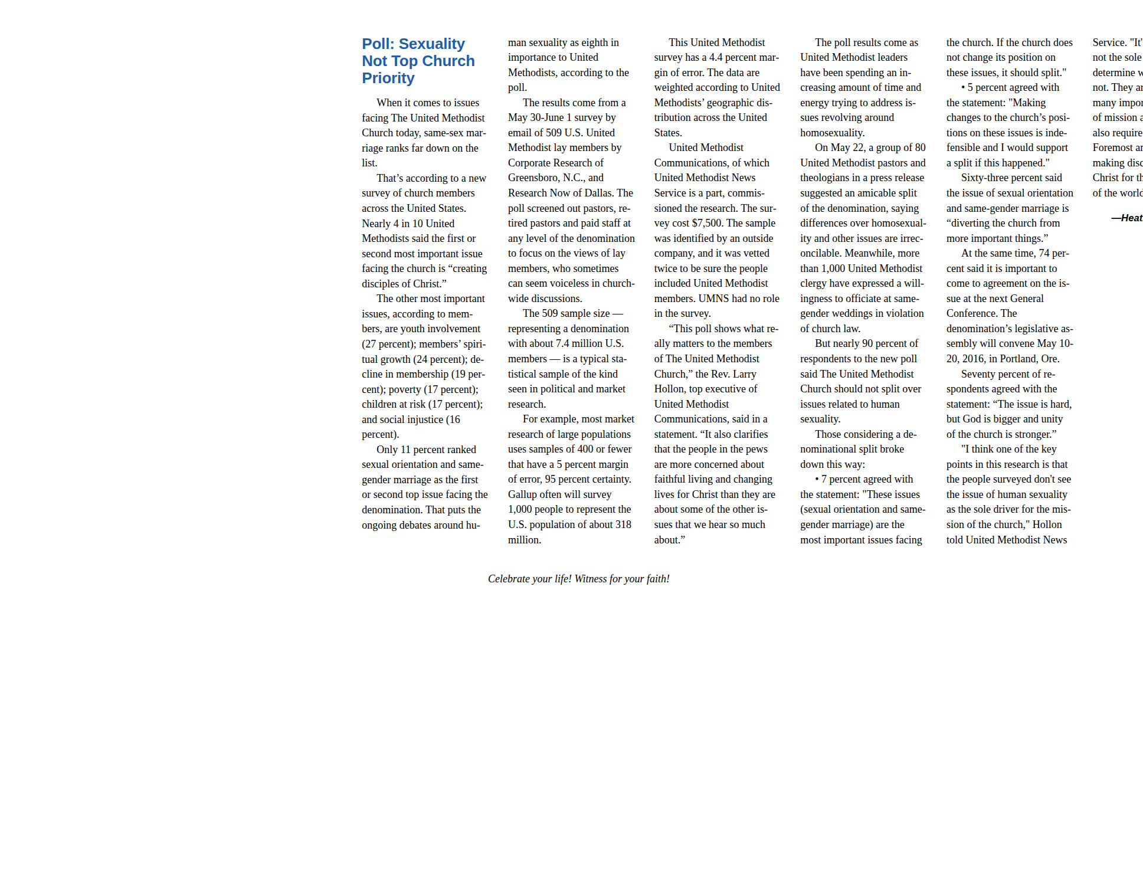Poll: Sexuality Not Top Church Priority
When it comes to issues facing The United Methodist Church today, same-sex marriage ranks far down on the list.
That’s according to a new survey of church members across the United States. Nearly 4 in 10 United Methodists said the first or second most important issue facing the church is “creating disciples of Christ.”
The other most important issues, according to members, are youth involvement (27 percent); members’ spiritual growth (24 percent); decline in membership (19 percent); poverty (17 percent); children at risk (17 percent); and social injustice (16 percent).
Only 11 percent ranked sexual orientation and same-gender marriage as the first or second top issue facing the denomination. That puts the ongoing debates around human sexuality as eighth in importance to United Methodists, according to the poll.
The results come from a May 30-June 1 survey by email of 509 U.S. United Methodist lay members by Corporate Research of Greensboro, N.C., and Research Now of Dallas. The poll screened out pastors, retired pastors and paid staff at any level of the denomination to focus on the views of lay members, who sometimes can seem voiceless in churchwide discussions.
The 509 sample size — representing a denomination with about 7.4 million U.S. members — is a typical statistical sample of the kind seen in political and market research.
For example, most market research of large populations uses samples of 400 or fewer that have a 5 percent margin of error, 95 percent certainty. Gallup often will survey 1,000 people to represent the U.S. population of about 318 million.
This United Methodist survey has a 4.4 percent margin of error. The data are weighted according to United Methodists’ geographic distribution across the United States.
United Methodist Communications, of which United Methodist News Service is a part, commissioned the research. The survey cost $7,500. The sample was identified by an outside company, and it was vetted twice to be sure the people included United Methodist members. UMNS had no role in the survey.
“This poll shows what really matters to the members of The United Methodist Church,” the Rev. Larry Hollon, top executive of United Methodist Communications, said in a statement. “It also clarifies that the people in the pews are more concerned about faithful living and changing lives for Christ than they are about some of the other issues that we hear so much about.”
The poll results come as United Methodist leaders have been spending an increasing amount of time and energy trying to address issues revolving around homosexuality.
On May 22, a group of 80 United Methodist pastors and theologians in a press release suggested an amicable split of the denomination, saying differences over homosexuality and other issues are irreconcilable. Meanwhile, more than 1,000 United Methodist clergy have expressed a willingness to officiate at same-gender weddings in violation of church law.
But nearly 90 percent of respondents to the new poll said The United Methodist Church should not split over issues related to human sexuality.
Those considering a denominational split broke down this way:
• 7 percent agreed with the statement: "These issues (sexual orientation and same-gender marriage) are the most important issues facing the church. If the church does not change its position on these issues, it should split."
• 5 percent agreed with the statement: "Making changes to the church’s positions on these issues is indefensible and I would support a split if this happened."
Sixty-three percent said the issue of sexual orientation and same-gender marriage is “diverting the church from more important things.”
At the same time, 74 percent said it is important to come to agreement on the issue at the next General Conference. The denomination’s legislative assembly will convene May 10-20, 2016, in Portland, Ore.
Seventy percent of respondents agreed with the statement: “The issue is hard, but God is bigger and unity of the church is stronger.”
"I think one of the key points in this research is that the people surveyed don't see the issue of human sexuality as the sole driver for the mission of the church," Hollon told United Methodist News Service. "It's one issue but not the sole driver that should determine whether we split or not. They are saying there are many important expressions of mission and ministry that also require attention. Foremost among these is making disciples of Jesus Christ for the transformation of the world."
—Heather Hahn, UMNS
Celebrate your life! Witness for your faith!